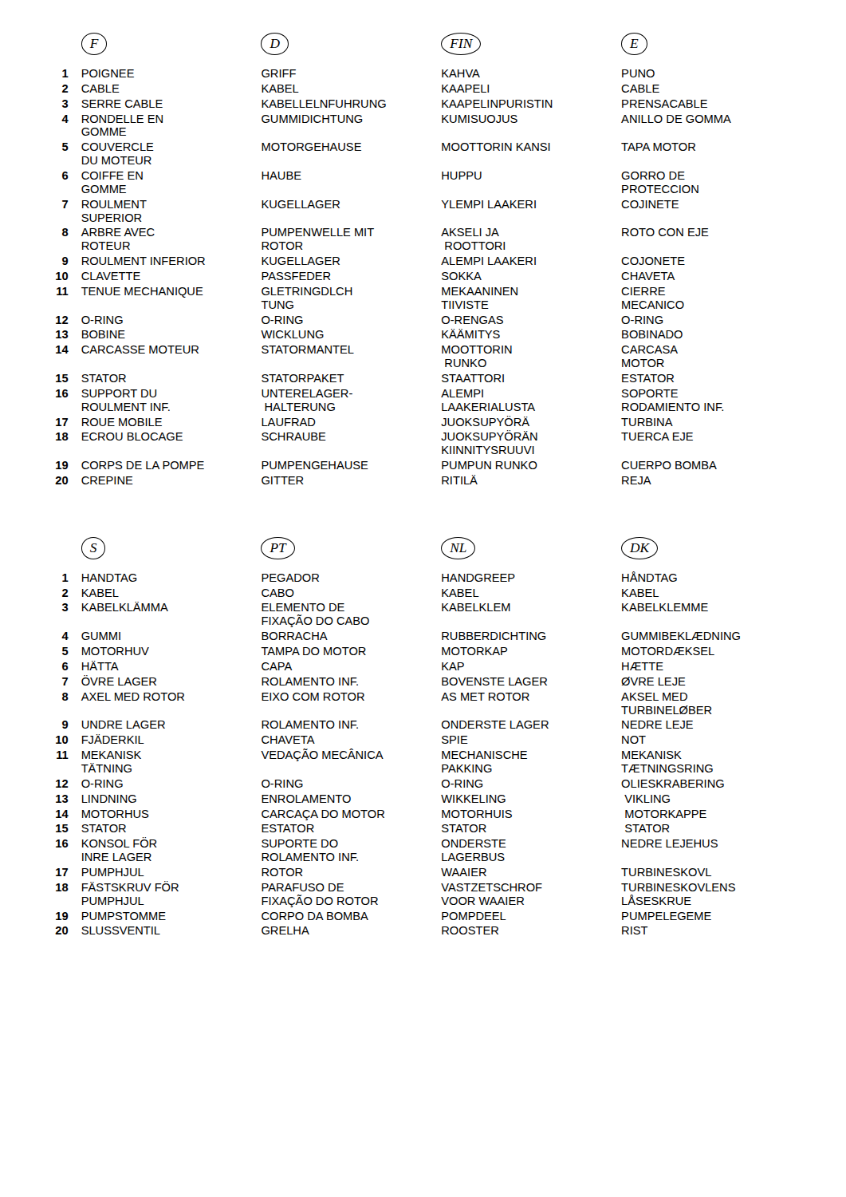| | F | D | FIN | E |
| --- | --- | --- | --- | --- |
| 1 | POIGNEE | GRIFF | KAHVA | PUNO |
| 2 | CABLE | KABEL | KAAPELI | CABLE |
| 3 | SERRE CABLE | KABELLELNFUHRUNG | KAAPELINPURISTIN | PRENSACABLE |
| 4 | RONDELLE EN GOMME | GUMMIDICHTUNG | KUMISUOJUS | ANILLO DE GOMMA |
| 5 | COUVERCLE DU MOTEUR | MOTORGEHAUSE | MOOTTORIN KANSI | TAPA MOTOR |
| 6 | COIFFE EN GOMME | HAUBE | HUPPU | GORRO DE PROTECCION |
| 7 | ROULMENT SUPERIOR | KUGELLAGER | YLEMPI LAAKERI | COJINETE |
| 8 | ARBRE AVEC ROTEUR | PUMPENWELLE MIT ROTOR | AKSELI JA ROOTTORI | ROTO CON EJE |
| 9 | ROULMENT INFERIOR | KUGELLAGER | ALEMPI LAAKERI | COJONETE |
| 10 | CLAVETTE | PASSFEDER | SOKKA | CHAVETA |
| 11 | TENUE MECHANIQUE | GLETRINGDLCH TUNG | MEKAANINEN TIIVISTE | CIERRE MECANICO |
| 12 | O-RING | O-RING | O-RENGAS | O-RING |
| 13 | BOBINE | WICKLUNG | KÄÄMITYS | BOBINADO |
| 14 | CARCASSE MOTEUR | STATORMANTEL | MOOTTORIN RUNKO | CARCASA MOTOR |
| 15 | STATOR | STATORPAKET | STAATTORI | ESTATOR |
| 16 | SUPPORT DU ROULMENT INF. | UNTERELAGER- HALTERUNG | ALEMPI LAAKERIALUSTA | SOPORTE RODAMIENTO INF. |
| 17 | ROUE MOBILE | LAUFRAD | JUOKSUPYÖRÄ | TURBINA |
| 18 | ECROU BLOCAGE | SCHRAUBE | JUOKSUPYÖRÄN KIINNITYSRUUVI | TUERCA EJE |
| 19 | CORPS DE LA POMPE | PUMPENGEHAUSE | PUMPUN RUNKO | CUERPO BOMBA |
| 20 | CREPINE | GITTER | RITILÄ | REJA |
| | S | PT | NL | DK |
| --- | --- | --- | --- | --- |
| 1 | HANDTAG | PEGADOR | HANDGREEP | HÅNDTAG |
| 2 | KABEL | CABO | KABEL | KABEL |
| 3 | KABELKLÄMMA | ELEMENTO DE FIXAÇÃO DO CABO | KABELKLEM | KABELKLEMME |
| 4 | GUMMI | BORRACHA | RUBBERDICHTING | GUMMIBEKLÆDNING |
| 5 | MOTORHUV | TAMPA DO MOTOR | MOTORKAP | MOTORDÆKSEL |
| 6 | HÄTTA | CAPA | KAP | HÆTTE |
| 7 | ÖVRE LAGER | ROLAMENTO INF. | BOVENSTE LAGER | ØVRE LEJE |
| 8 | AXEL MED ROTOR | EIXO COM ROTOR | AS MET ROTOR | AKSEL MED TURBINELØBER |
| 9 | UNDRE LAGER | ROLAMENTO INF. | ONDERSTE LAGER | NEDRE LEJE |
| 10 | FJÄDERKIL | CHAVETA | SPIE | NOT |
| 11 | MEKANISK TÄTNING | VEDAÇÃO MECÂNICA | MECHANISCHE PAKKING | MEKANISK TÆTNINGSRING |
| 12 | O-RING | O-RING | O-RING | OLIESKRABERING |
| 13 | LINDNING | ENROLAMENTO | WIKKELING | VIKLING |
| 14 | MOTORHUS | CARCAÇA DO MOTOR | MOTORHUIS | MOTORKAPPE |
| 15 | STATOR | ESTATOR | STATOR | STATOR |
| 16 | KONSOL FÖR INRE LAGER | SUPORTE DO ROLAMENTO INF. | ONDERSTE LAGERBUS | NEDRE LEJEHUS |
| 17 | PUMPHJUL | ROTOR | WAAIER | TURBINESKOVL |
| 18 | FÄSTSKRUV FÖR PUMPHJUL | PARAFUSO DE FIXAÇÃO DO ROTOR | VASTZETSCHROF VOOR WAAIER | TURBINESKOVLENS LÅSESKRUE |
| 19 | PUMPSTOMME | CORPO DA BOMBA | POMPDEEL | PUMPELEGEME |
| 20 | SLUSSVENTIL | GRELHA | ROOSTER | RIST |